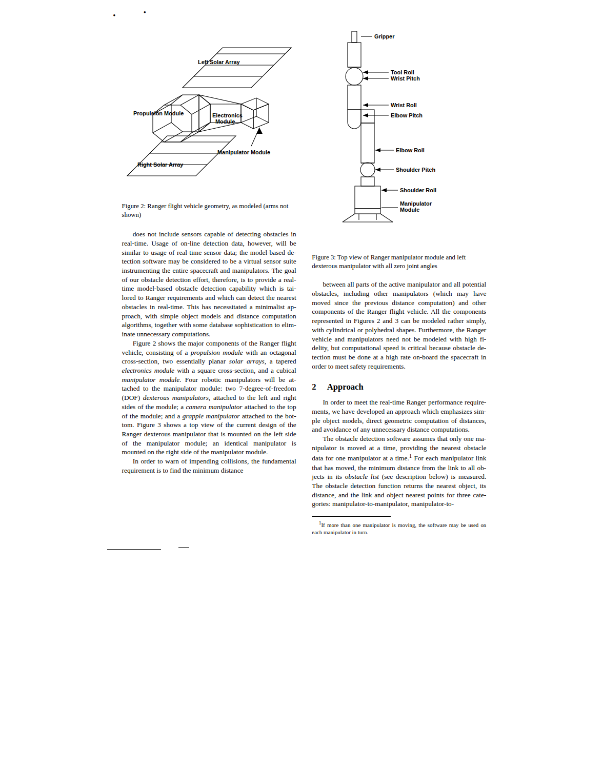• •
Left Solar Array Right Solar Array Propulsion Module Electronics Module Manipulator Module
Figure 2: Ranger flight vehicle geometry, as modeled (arms not shown)
does not include sensors capable of detecting obstacles in real-time. Usage of on-line detection data, however, will be similar to usage of real-time sensor data; the model-based detection software may be considered to be a virtual sensor suite instrumenting the entire spacecraft and manipulators. The goal of our obstacle detection effort, therefore, is to provide a real-time model-based obstacle detection capability which is tailored to Ranger requirements and which can detect the nearest obstacles in real-time. This has necessitated a minimalist approach, with simple object models and distance computation algorithms, together with some database sophistication to eliminate unnecessary computations.
Figure 2 shows the major components of the Ranger flight vehicle, consisting of a propulsion module with an octagonal cross-section, two essentially planar solar arrays, a tapered electronics module with a square cross-section, and a cubical manipulator module. Four robotic manipulators will be attached to the manipulator module: two 7-degree-of-freedom (DOF) dexterous manipulators, attached to the left and right sides of the module; a camera manipulator attached to the top of the module; and a grapple manipulator attached to the bottom. Figure 3 shows a top view of the current design of the Ranger dexterous manipulator that is mounted on the left side of the manipulator module; an identical manipulator is mounted on the right side of the manipulator module.
In order to warn of impending collisions, the fundamental requirement is to find the minimum distance
Gripper Tool Roll Wrist Pitch Wrist Roll Elbow Pitch Elbow Roll Shoulder Pitch Shoulder Roll Manipulator Module
Figure 3: Top view of Ranger manipulator module and left dexterous manipulator with all zero joint angles
between all parts of the active manipulator and all potential obstacles, including other manipulators (which may have moved since the previous distance computation) and other components of the Ranger flight vehicle. All the components represented in Figures 2 and 3 can be modeled rather simply, with cylindrical or polyhedral shapes. Furthermore, the Ranger vehicle and manipulators need not be modeled with high fidelity, but computational speed is critical because obstacle detection must be done at a high rate on-board the spacecraft in order to meet safety requirements.
2 Approach
In order to meet the real-time Ranger performance requirements, we have developed an approach which emphasizes simple object models, direct geometric computation of distances, and avoidance of any unnecessary distance computations.
The obstacle detection software assumes that only one manipulator is moved at a time, providing the nearest obstacle data for one manipulator at a time.1 For each manipulator link that has moved, the minimum distance from the link to all objects in its obstacle list (see description below) is measured. The obstacle detection function returns the nearest object, its distance, and the link and object nearest points for three categories: manipulator-to-manipulator, manipulator-to-
1If more than one manipulator is moving, the software may be used on each manipulator in turn.